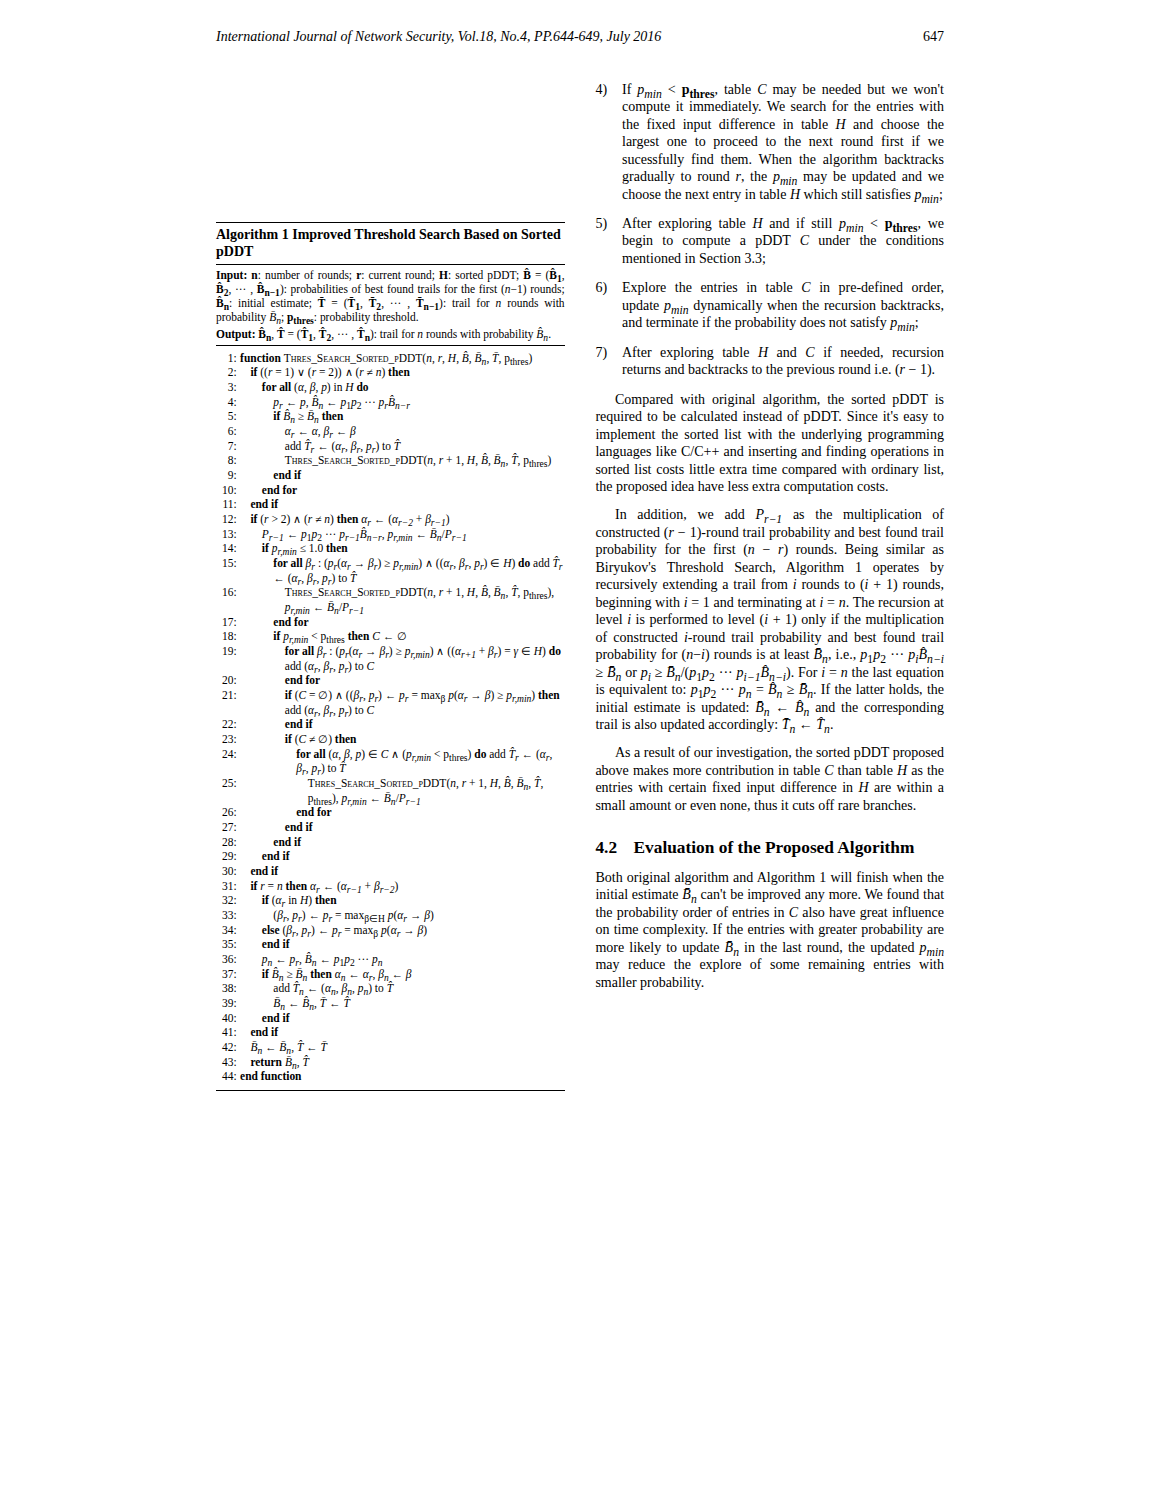International Journal of Network Security, Vol.18, No.4, PP.644-649, July 2016 647
Algorithm 1 Improved Threshold Search Based on Sorted pDDT
Input: n: number of rounds; r: current round; H: sorted pDDT; B̂ = (B̂1, B̂2, ··· , B̂n−1): probabilities of best found trails for the first (n−1) rounds; B̂n: initial estimate; T̄ = (T̄1, T̄2, ··· , T̄n−1): trail for n rounds with probability B̄n; pthres: probability threshold.
Output: B̂n, T̂ = (T̂1, T̂2, ··· , T̂n): trail for n rounds with probability B̂n.
function Thres_Search_Sorted_pDDT(n, r, H, B̂, B̄n, T̄, pthres)
if ((r = 1) ∨ (r = 2)) ∧ (r ≠ n) then
for all (α, β, p) in H do
pr ← p, B̂n ← p1p2 ··· pr B̂n−r
if B̂n ≥ B̄n then
αr ← α, βr ← β
add T̂r ← (αr, βr, pr) to T̂
Thres_Search_Sorted_pDDT(n, r + 1, H, B̂, B̄n, T̂, pthres)
end if
end for
end if
if (r > 2) ∧ (r ≠ n) then αr ← (αr−2 + βr−1)
Pr−1 ← p1p2 ··· pr−1 B̂n−r, pr,min ← B̄n/Pr−1
if pr,min ≤ 1.0 then
for all βr : (pr(αr → βr) ≥ pr,min) ∧ ((αr, βr, pr) ∈ H) do add T̂r ← (αr, βr, pr) to T̂
Thres_Search_Sorted_pDDT(n, r + 1, H, B̂, B̄n, T̂, pthres), pr,min ← B̄n/Pr−1
end for
if pr,min < pthres then C ← ∅
for all βr : (pr(αr → βr) ≥ pr,min) ∧ ((αr+1 + βr) = γ ∈ H) do add (αr, βr, pr) to C
end for
if (C = ∅) ∧ ((βr, pr) ← pr = maxβ p(αr → β) ≥ pr,min) then add (αr, βr, pr) to C
end if
if (C ≠ ∅) then
for all (α, β, p) ∈ C ∧ (pr,min < pthres) do add T̂r ← (αr, βr, pr) to T̂
Thres_Search_Sorted_pDDT(n, r + 1, H, B̂, B̄n, T̂, pthres), pr,min ← B̄n/Pr−1
end for
end if
end if
end if
end if
if r = n then αr ← (αr−1 + βr−2)
if (αr in H) then
(βr, pr) ← pr = maxβ∈H p(αr → β)
else (βr, pr) ← pr = maxβ p(αr → β)
end if
pn ← pr, B̂n ← p1p2 ··· pn
if B̂n ≥ B̄n then αn ← αr, βn ← β
add T̂n ← (αn, βn, pn) to T̂
B̄n ← B̂n, T̄ ← T̂
end if
end if
B̄n ← B̄n, T̂ ← T̄
return B̄n, T̂
end function
If pmin < pthres, table C may be needed but we won't compute it immediately. We search for the entries with the fixed input difference in table H and choose the largest one to proceed to the next round first if we sucessfully find them. When the algorithm backtracks gradually to round r, the pmin may be updated and we choose the next entry in table H which still satisfies pmin;
After exploring table H and if still pmin < pthres, we begin to compute a pDDT C under the conditions mentioned in Section 3.3;
Explore the entries in table C in pre-defined order, update pmin dynamically when the recursion backtracks, and terminate if the probability does not satisfy pmin;
After exploring table H and C if needed, recursion returns and backtracks to the previous round i.e. (r − 1).
Compared with original algorithm, the sorted pDDT is required to be calculated instead of pDDT. Since it's easy to implement the sorted list with the underlying programming languages like C/C++ and inserting and finding operations in sorted list costs little extra time compared with ordinary list, the proposed idea have less extra computation costs.
In addition, we add Pr−1 as the multiplication of constructed (r − 1)-round trail probability and best found trail probability for the first (n − r) rounds. Being similar as Biryukov's Threshold Search, Algorithm 1 operates by recursively extending a trail from i rounds to (i + 1) rounds, beginning with i = 1 and terminating at i = n. The recursion at level i is performed to level (i + 1) only if the multiplication of constructed i-round trail probability and best found trail probability for (n−i) rounds is at least B̄n, i.e., p1p2 ··· pi B̂n−i ≥ B̄n or pi ≥ B̄n/(p1p2 ··· pi−1 B̂n−i). For i = n the last equation is equivalent to: p1p2 ··· pn = B̂n ≥ B̄n. If the latter holds, the initial estimate is updated: B̄n ← B̂n and the corresponding trail is also updated accordingly: T̄n ← T̂n.
As a result of our investigation, the sorted pDDT proposed above makes more contribution in table C than table H as the entries with certain fixed input difference in H are within a small amount or even none, thus it cuts off rare branches.
4.2 Evaluation of the Proposed Algorithm
Both original algorithm and Algorithm 1 will finish when the initial estimate B̄n can't be improved any more. We found that the probability order of entries in C also have great influence on time complexity. If the entries with greater probability are more likely to update B̄n in the last round, the updated pmin may reduce the explore of some remaining entries with smaller probability.